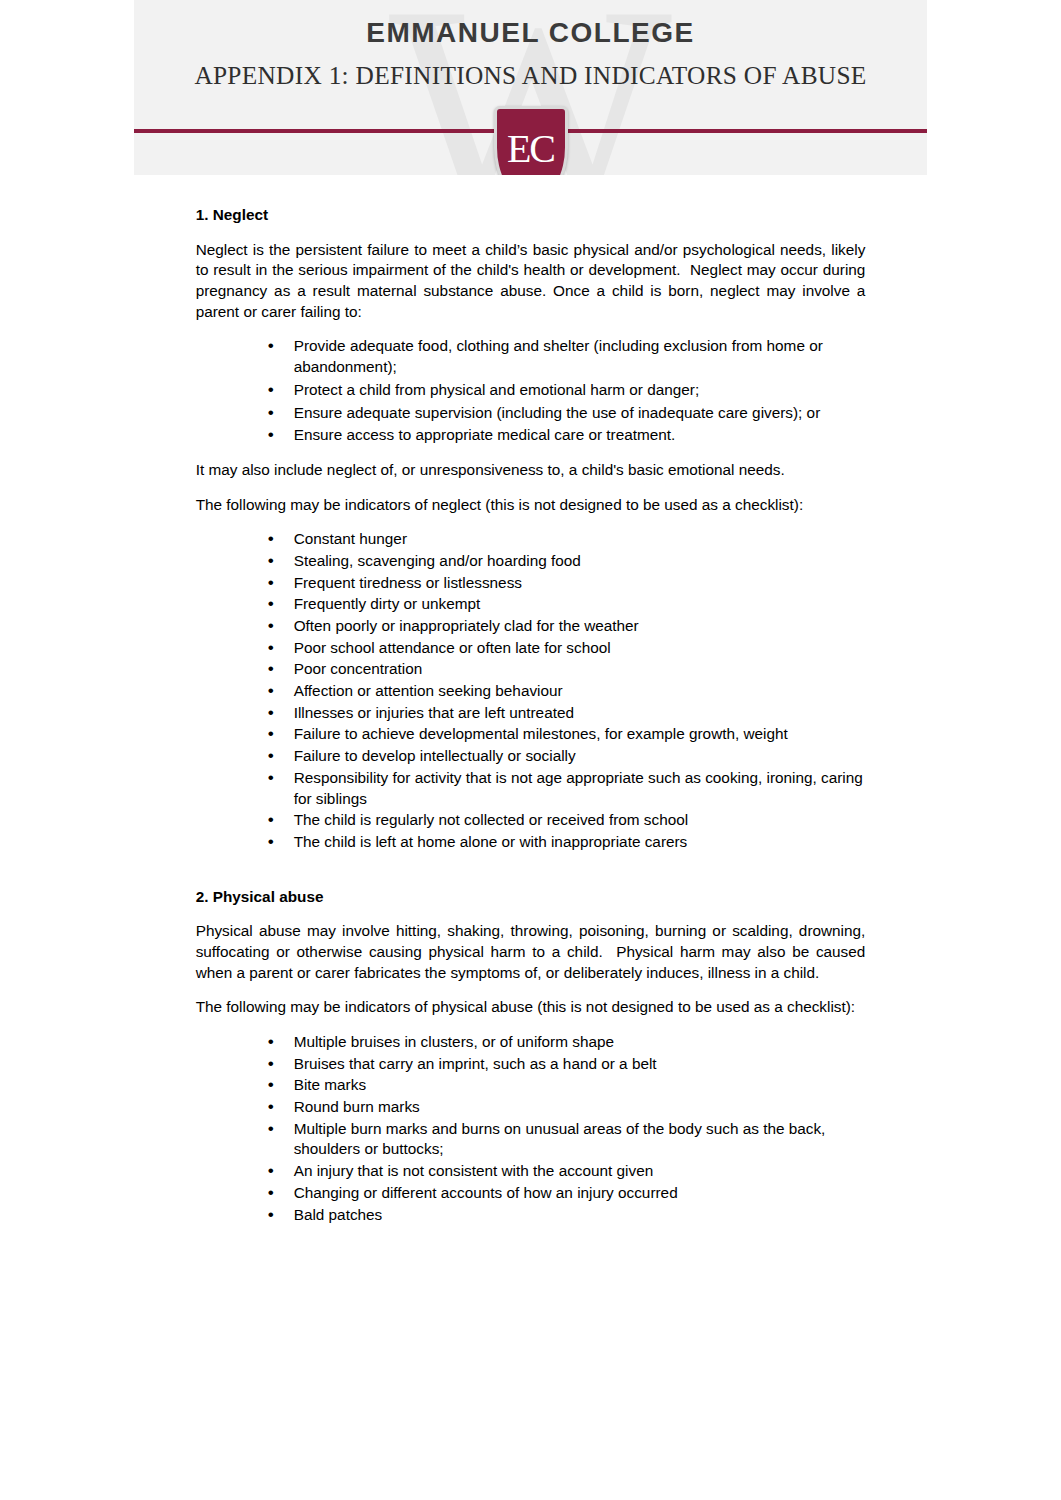W
EMMANUEL COLLEGE
APPENDIX 1: DEFINITIONS AND INDICATORS OF ABUSE
1. Neglect
Neglect is the persistent failure to meet a child’s basic physical and/or psychological needs, likely to result in the serious impairment of the child's health or development. Neglect may occur during pregnancy as a result maternal substance abuse. Once a child is born, neglect may involve a parent or carer failing to:
Provide adequate food, clothing and shelter (including exclusion from home or abandonment);
Protect a child from physical and emotional harm or danger;
Ensure adequate supervision (including the use of inadequate care givers); or
Ensure access to appropriate medical care or treatment.
It may also include neglect of, or unresponsiveness to, a child's basic emotional needs.
The following may be indicators of neglect (this is not designed to be used as a checklist):
Constant hunger
Stealing, scavenging and/or hoarding food
Frequent tiredness or listlessness
Frequently dirty or unkempt
Often poorly or inappropriately clad for the weather
Poor school attendance or often late for school
Poor concentration
Affection or attention seeking behaviour
Illnesses or injuries that are left untreated
Failure to achieve developmental milestones, for example growth, weight
Failure to develop intellectually or socially
Responsibility for activity that is not age appropriate such as cooking, ironing, caring for siblings
The child is regularly not collected or received from school
The child is left at home alone or with inappropriate carers
2. Physical abuse
Physical abuse may involve hitting, shaking, throwing, poisoning, burning or scalding, drowning, suffocating or otherwise causing physical harm to a child. Physical harm may also be caused when a parent or carer fabricates the symptoms of, or deliberately induces, illness in a child.
The following may be indicators of physical abuse (this is not designed to be used as a checklist):
Multiple bruises in clusters, or of uniform shape
Bruises that carry an imprint, such as a hand or a belt
Bite marks
Round burn marks
Multiple burn marks and burns on unusual areas of the body such as the back, shoulders or buttocks;
An injury that is not consistent with the account given
Changing or different accounts of how an injury occurred
Bald patches